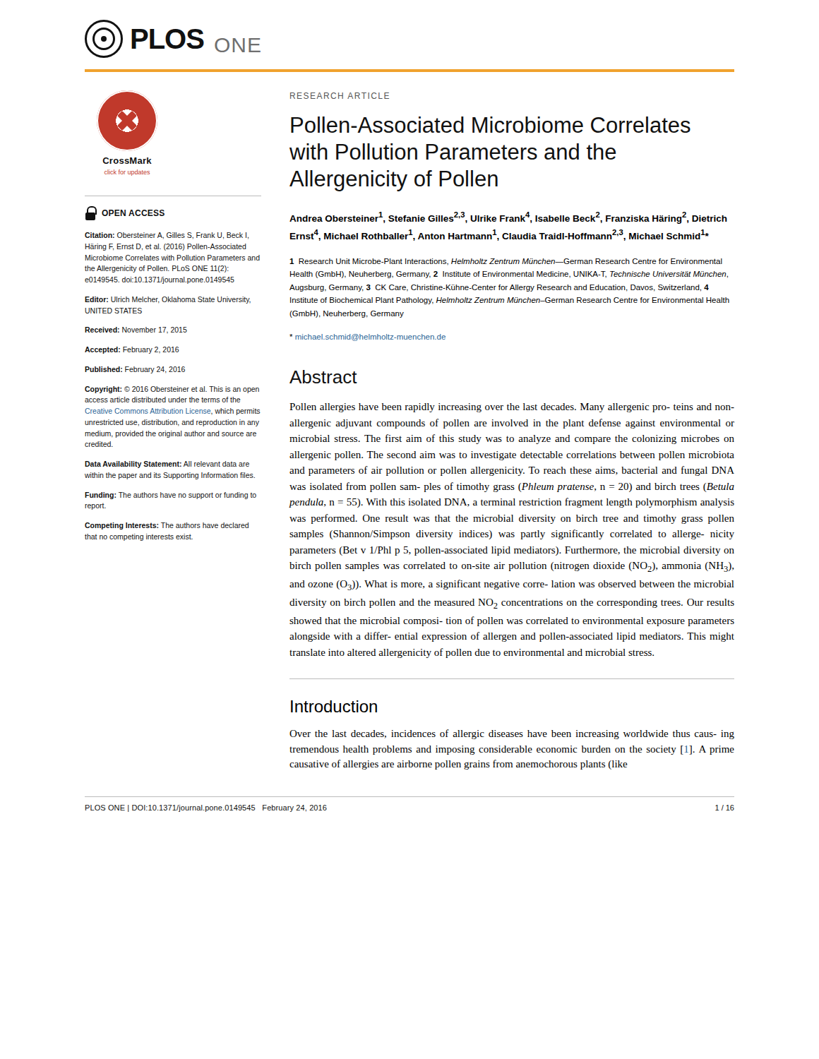PLOS
ONE
CrossMark
click for updates
OPEN ACCESS
Citation: Obersteiner A, Gilles S, Frank U, Beck I, Häring F, Ernst D, et al. (2016) Pollen-Associated Microbiome Correlates with Pollution Parameters and the Allergenicity of Pollen. PLoS ONE 11(2): e0149545. doi:10.1371/journal.pone.0149545
Editor: Ulrich Melcher, Oklahoma State University, UNITED STATES
Received: November 17, 2015
Accepted: February 2, 2016
Published: February 24, 2016
Copyright: © 2016 Obersteiner et al. This is an open access article distributed under the terms of the Creative Commons Attribution License, which permits unrestricted use, distribution, and reproduction in any medium, provided the original author and source are credited.
Data Availability Statement: All relevant data are within the paper and its Supporting Information files.
Funding: The authors have no support or funding to report.
Competing Interests: The authors have declared that no competing interests exist.
Research Article
Pollen-Associated Microbiome Correlates with Pollution Parameters and the Allergenicity of Pollen
Andrea Obersteiner1, Stefanie Gilles2,3, Ulrike Frank4, Isabelle Beck2, Franziska Häring2, Dietrich Ernst4, Michael Rothballer1, Anton Hartmann1, Claudia Traidl-Hoffmann2,3, Michael Schmid1*
1 Research Unit Microbe-Plant Interactions, Helmholtz Zentrum München—German Research Centre for Environmental Health (GmbH), Neuherberg, Germany, 2 Institute of Environmental Medicine, UNIKA-T, Technische Universität München, Augsburg, Germany, 3 CK Care, Christine-Kühne-Center for Allergy Research and Education, Davos, Switzerland, 4 Institute of Biochemical Plant Pathology, Helmholtz Zentrum München–German Research Centre for Environmental Health (GmbH), Neuherberg, Germany
* michael.schmid@helmholtz-muenchen.de
Abstract
Pollen allergies have been rapidly increasing over the last decades. Many allergenic pro- teins and non-allergenic adjuvant compounds of pollen are involved in the plant defense against environmental or microbial stress. The first aim of this study was to analyze and compare the colonizing microbes on allergenic pollen. The second aim was to investigate detectable correlations between pollen microbiota and parameters of air pollution or pollen allergenicity. To reach these aims, bacterial and fungal DNA was isolated from pollen sam- ples of timothy grass (Phleum pratense, n = 20) and birch trees (Betula pendula, n = 55). With this isolated DNA, a terminal restriction fragment length polymorphism analysis was performed. One result was that the microbial diversity on birch tree and timothy grass pollen samples (Shannon/Simpson diversity indices) was partly significantly correlated to allerge- nicity parameters (Bet v 1/Phl p 5, pollen-associated lipid mediators). Furthermore, the microbial diversity on birch pollen samples was correlated to on-site air pollution (nitrogen dioxide (NO2), ammonia (NH3), and ozone (O3)). What is more, a significant negative corre- lation was observed between the microbial diversity on birch pollen and the measured NO2 concentrations on the corresponding trees. Our results showed that the microbial composi- tion of pollen was correlated to environmental exposure parameters alongside with a differ- ential expression of allergen and pollen-associated lipid mediators. This might translate into altered allergenicity of pollen due to environmental and microbial stress.
Introduction
Over the last decades, incidences of allergic diseases have been increasing worldwide thus caus- ing tremendous health problems and imposing considerable economic burden on the society [1]. A prime causative of allergies are airborne pollen grains from anemochorous plants (like
PLOS ONE | DOI:10.1371/journal.pone.0149545 February 24, 2016
1 / 16